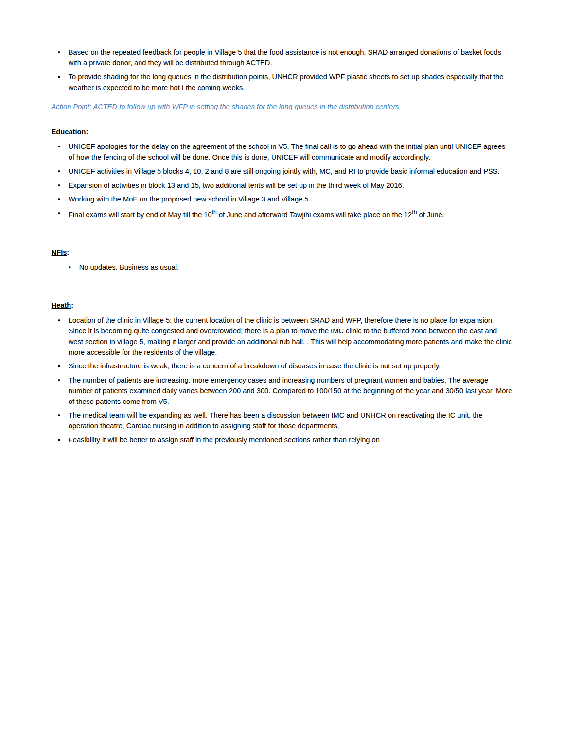Based on the repeated feedback for people in Village 5 that the food assistance is not enough, SRAD arranged donations of basket foods with a private donor, and they will be distributed through ACTED.
To provide shading for the long queues in the distribution points, UNHCR provided WPF plastic sheets to set up shades especially that the weather is expected to be more hot I the coming weeks.
Action Point: ACTED to follow up with WFP in setting the shades for the long queues in the distribution centers.
Education:
UNICEF apologies for the delay on the agreement of the school in V5. The final call is to go ahead with the initial plan until UNICEF agrees of how the fencing of the school will be done. Once this is done, UNICEF will communicate and modify accordingly.
UNICEF activities in Village 5 blocks 4, 10, 2 and 8 are still ongoing jointly with, MC, and RI to provide basic informal education and PSS.
Expansion of activities in block 13 and 15, two additional tents will be set up in the third week of May 2016.
Working with the MoE on the proposed new school in Village 3 and Village 5.
Final exams will start by end of May till the 10th of June and afterward Tawjihi exams will take place on the 12th of June.
NFIs:
No updates. Business as usual.
Heath:
Location of the clinic in Village 5: the current location of the clinic is between SRAD and WFP, therefore there is no place for expansion. Since it is becoming quite congested and overcrowded; there is a plan to move the IMC clinic to the buffered zone between the east and west section in village 5, making it larger and provide an additional rub hall. . This will help accommodating more patients and make the clinic more accessible for the residents of the village.
Since the infrastructure is weak, there is a concern of a breakdown of diseases in case the clinic is not set up properly.
The number of patients are increasing, more emergency cases and increasing numbers of pregnant women and babies. The average number of patients examined daily varies between 200 and 300. Compared to 100/150 at the beginning of the year and 30/50 last year. More of these patients come from V5.
The medical team will be expanding as well. There has been a discussion between IMC and UNHCR on reactivating the IC unit, the operation theatre, Cardiac nursing in addition to assigning staff for those departments.
Feasibility it will be better to assign staff in the previously mentioned sections rather than relying on